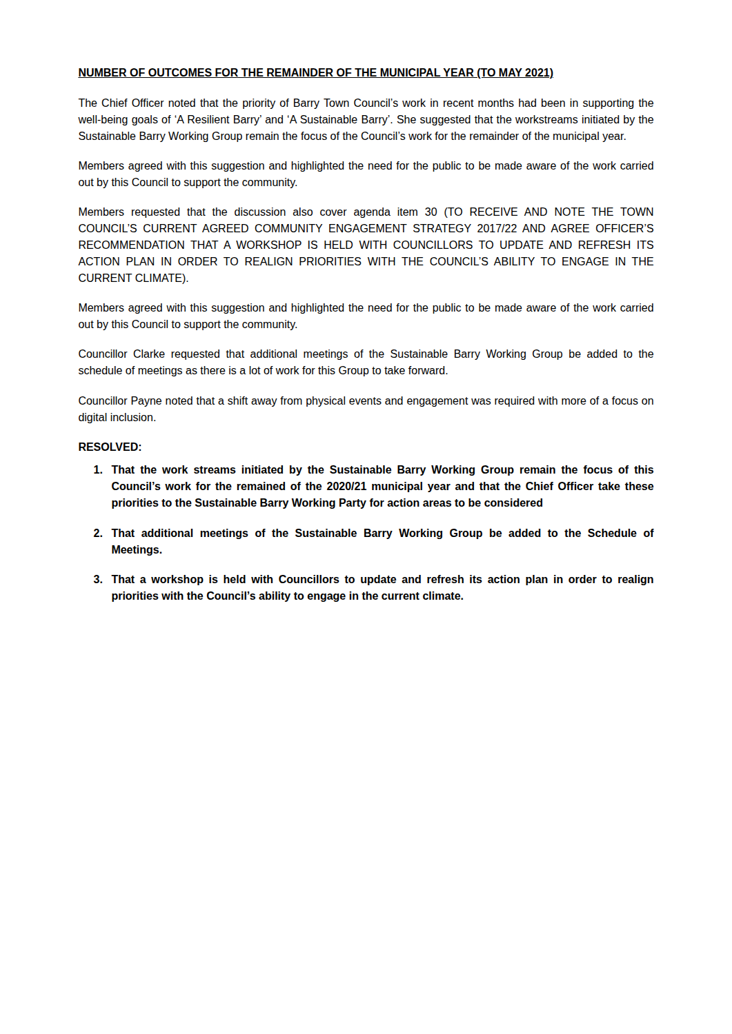Number of Outcomes for the Remainder of the Municipal Year (to May 2021)
The Chief Officer noted that the priority of Barry Town Council’s work in recent months had been in supporting the well-being goals of ‘A Resilient Barry’ and ‘A Sustainable Barry’. She suggested that the workstreams initiated by the Sustainable Barry Working Group remain the focus of the Council’s work for the remainder of the municipal year.
Members agreed with this suggestion and highlighted the need for the public to be made aware of the work carried out by this Council to support the community.
Members requested that the discussion also cover agenda item 30 (TO RECEIVE AND NOTE THE TOWN COUNCIL’S CURRENT AGREED COMMUNITY ENGAGEMENT STRATEGY 2017/22 AND AGREE OFFICER’S RECOMMENDATION THAT A WORKSHOP IS HELD WITH COUNCILLORS TO UPDATE AND REFRESH ITS ACTION PLAN IN ORDER TO REALIGN PRIORITIES WITH THE COUNCIL’S ABILITY TO ENGAGE IN THE CURRENT CLIMATE).
Members agreed with this suggestion and highlighted the need for the public to be made aware of the work carried out by this Council to support the community.
Councillor Clarke requested that additional meetings of the Sustainable Barry Working Group be added to the schedule of meetings as there is a lot of work for this Group to take forward.
Councillor Payne noted that a shift away from physical events and engagement was required with more of a focus on digital inclusion.
Resolved:
That the work streams initiated by the Sustainable Barry Working Group remain the focus of this Council’s work for the remained of the 2020/21 municipal year and that the Chief Officer take these priorities to the Sustainable Barry Working Party for action areas to be considered
That additional meetings of the Sustainable Barry Working Group be added to the Schedule of Meetings.
That a workshop is held with Councillors to update and refresh its action plan in order to realign priorities with the Council’s ability to engage in the current climate.